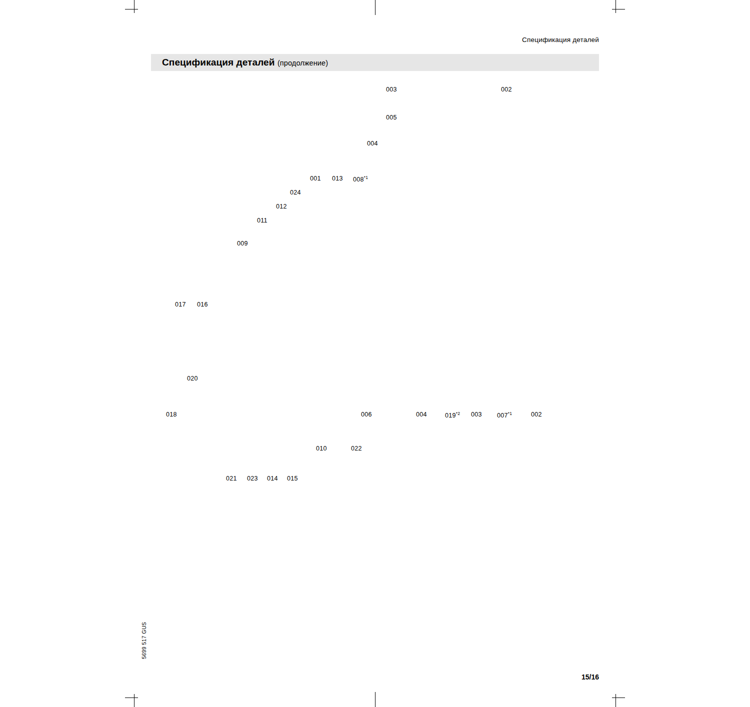Спецификация деталей
Спецификация деталей (продолжение)
003 002 005 004 001 013 008*1 024 012 011 009 017 016 020 018 006 004 019*2 003 007*1 002 010 022 021 023 014 015
5699 517 GUS
15/16